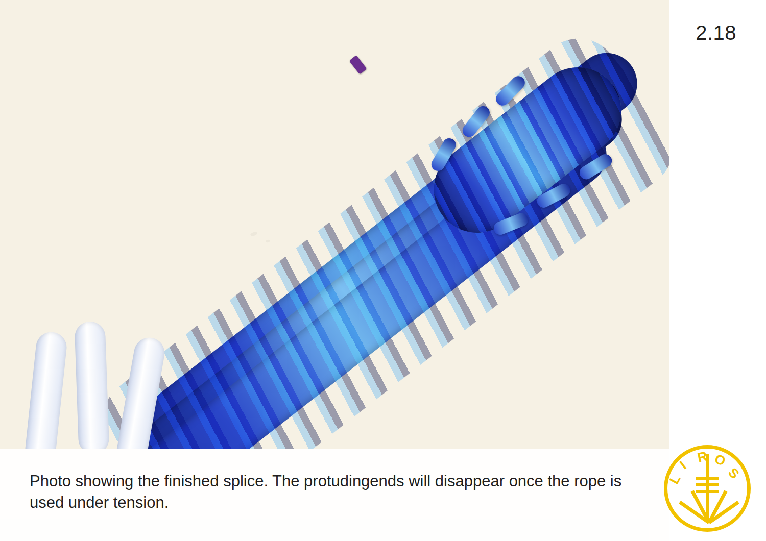2.18
Photo showing the finished splice. The protudingends will disappear once the rope is used under tension.
L I R O S